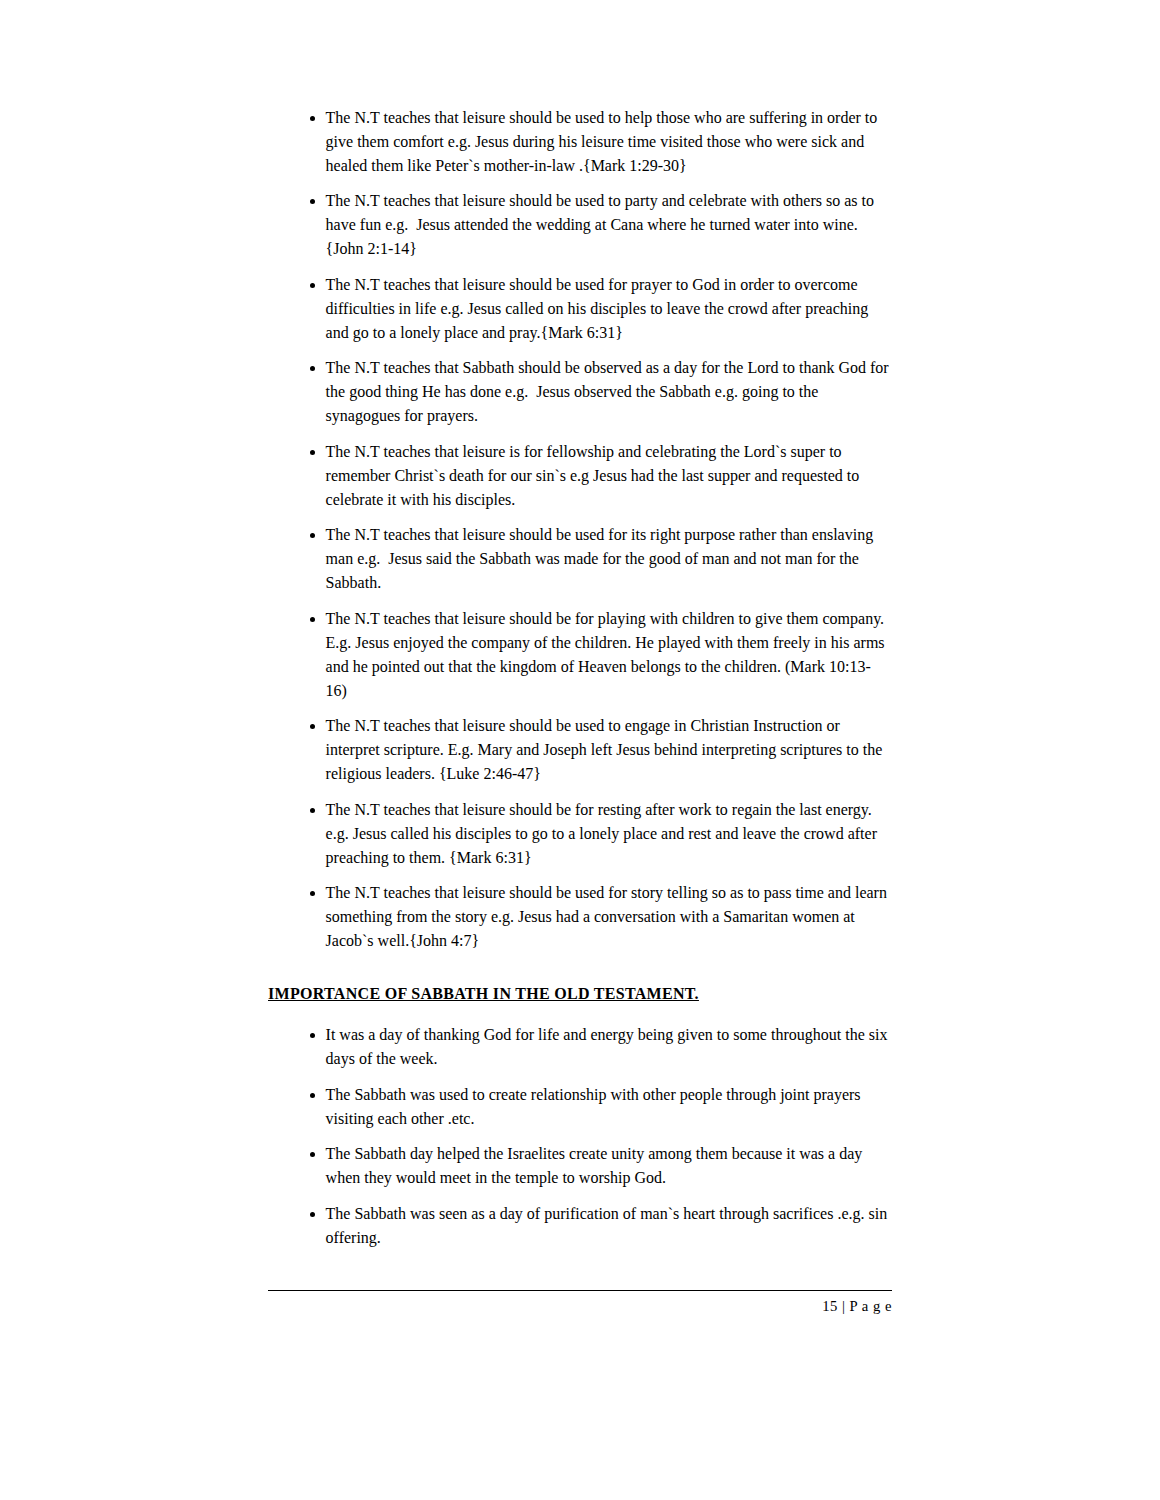The N.T teaches that leisure should be used to help those who are suffering in order to give them comfort e.g. Jesus during his leisure time visited those who were sick and healed them like Peter`s mother-in-law .{Mark 1:29-30}
The N.T teaches that leisure should be used to party and celebrate with others so as to have fun e.g. Jesus attended the wedding at Cana where he turned water into wine. {John 2:1-14}
The N.T teaches that leisure should be used for prayer to God in order to overcome difficulties in life e.g. Jesus called on his disciples to leave the crowd after preaching and go to a lonely place and pray.{Mark 6:31}
The N.T teaches that Sabbath should be observed as a day for the Lord to thank God for the good thing He has done e.g. Jesus observed the Sabbath e.g. going to the synagogues for prayers.
The N.T teaches that leisure is for fellowship and celebrating the Lord`s super to remember Christ`s death for our sin`s e.g Jesus had the last supper and requested to celebrate it with his disciples.
The N.T teaches that leisure should be used for its right purpose rather than enslaving man e.g. Jesus said the Sabbath was made for the good of man and not man for the Sabbath.
The N.T teaches that leisure should be for playing with children to give them company. E.g. Jesus enjoyed the company of the children. He played with them freely in his arms and he pointed out that the kingdom of Heaven belongs to the children. (Mark 10:13-16)
The N.T teaches that leisure should be used to engage in Christian Instruction or interpret scripture. E.g. Mary and Joseph left Jesus behind interpreting scriptures to the religious leaders. {Luke 2:46-47}
The N.T teaches that leisure should be for resting after work to regain the last energy. e.g. Jesus called his disciples to go to a lonely place and rest and leave the crowd after preaching to them. {Mark 6:31}
The N.T teaches that leisure should be used for story telling so as to pass time and learn something from the story e.g. Jesus had a conversation with a Samaritan women at Jacob`s well.{John 4:7}
Importance of Sabbath in the Old Testament.
It was a day of thanking God for life and energy being given to some throughout the six days of the week.
The Sabbath was used to create relationship with other people through joint prayers visiting each other .etc.
The Sabbath day helped the Israelites create unity among them because it was a day when they would meet in the temple to worship God.
The Sabbath was seen as a day of purification of man`s heart through sacrifices .e.g. sin offering.
15 | P a g e